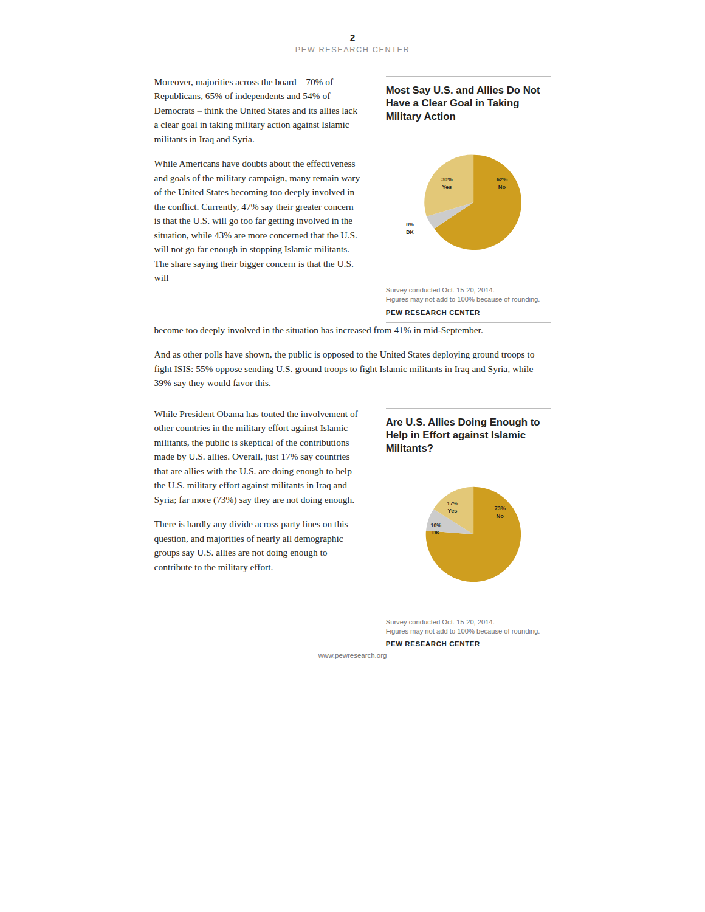2
PEW RESEARCH CENTER
Moreover, majorities across the board – 70% of Republicans, 65% of independents and 54% of Democrats – think the United States and its allies lack a clear goal in taking military action against Islamic militants in Iraq and Syria.
While Americans have doubts about the effectiveness and goals of the military campaign, many remain wary of the United States becoming too deeply involved in the conflict. Currently, 47% say their greater concern is that the U.S. will go too far getting involved in the situation, while 43% are more concerned that the U.S. will not go far enough in stopping Islamic militants. The share saying their bigger concern is that the U.S. will
Most Say U.S. and Allies Do Not Have a Clear Goal in Taking Military Action
62% No 30% Yes 8% DK
Survey conducted Oct. 15-20, 2014.
Figures may not add to 100% because of rounding.
PEW RESEARCH CENTER
become too deeply involved in the situation has increased from 41% in mid-September.
And as other polls have shown, the public is opposed to the United States deploying ground troops to fight ISIS: 55% oppose sending U.S. ground troops to fight Islamic militants in Iraq and Syria, while 39% say they would favor this.
While President Obama has touted the involvement of other countries in the military effort against Islamic militants, the public is skeptical of the contributions made by U.S. allies. Overall, just 17% say countries that are allies with the U.S. are doing enough to help the U.S. military effort against militants in Iraq and Syria; far more (73%) say they are not doing enough.
There is hardly any divide across party lines on this question, and majorities of nearly all demographic groups say U.S. allies are not doing enough to contribute to the military effort.
Are U.S. Allies Doing Enough to Help in Effort against Islamic Militants?
73% No 17% Yes 10% DK
Survey conducted Oct. 15-20, 2014.
Figures may not add to 100% because of rounding.
PEW RESEARCH CENTER
www.pewresearch.org